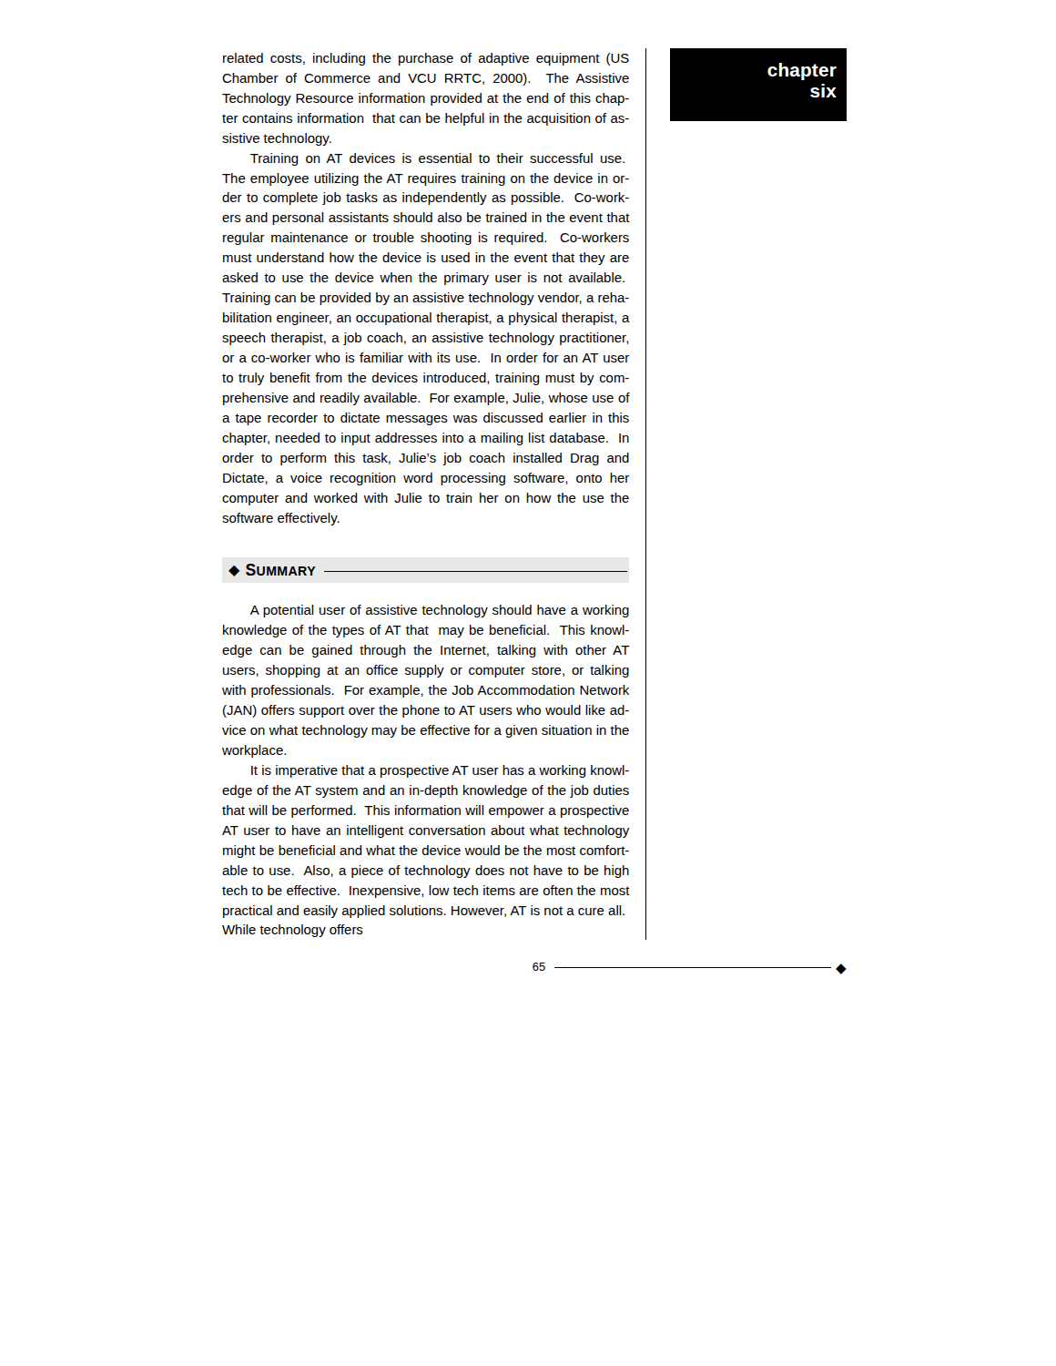related costs, including the purchase of adaptive equipment (US Chamber of Commerce and VCU RRTC, 2000). The Assistive Technology Resource information provided at the end of this chapter contains information that can be helpful in the acquisition of assistive technology.
Training on AT devices is essential to their successful use. The employee utilizing the AT requires training on the device in order to complete job tasks as independently as possible. Co-workers and personal assistants should also be trained in the event that regular maintenance or trouble shooting is required. Co-workers must understand how the device is used in the event that they are asked to use the device when the primary user is not available. Training can be provided by an assistive technology vendor, a rehabilitation engineer, an occupational therapist, a physical therapist, a speech therapist, a job coach, an assistive technology practitioner, or a co-worker who is familiar with its use. In order for an AT user to truly benefit from the devices introduced, training must by comprehensive and readily available. For example, Julie, whose use of a tape recorder to dictate messages was discussed earlier in this chapter, needed to input addresses into a mailing list database. In order to perform this task, Julie’s job coach installed Drag and Dictate, a voice recognition word processing software, onto her computer and worked with Julie to train her on how the use the software effectively.
◆ SUMMARY
A potential user of assistive technology should have a working knowledge of the types of AT that may be beneficial. This knowledge can be gained through the Internet, talking with other AT users, shopping at an office supply or computer store, or talking with professionals. For example, the Job Accommodation Network (JAN) offers support over the phone to AT users who would like advice on what technology may be effective for a given situation in the workplace.
It is imperative that a prospective AT user has a working knowledge of the AT system and an in-depth knowledge of the job duties that will be performed. This information will empower a prospective AT user to have an intelligent conversation about what technology might be beneficial and what the device would be the most comfortable to use. Also, a piece of technology does not have to be high tech to be effective. Inexpensive, low tech items are often the most practical and easily applied solutions. However, AT is not a cure all. While technology offers
chapter
six
65 ◆